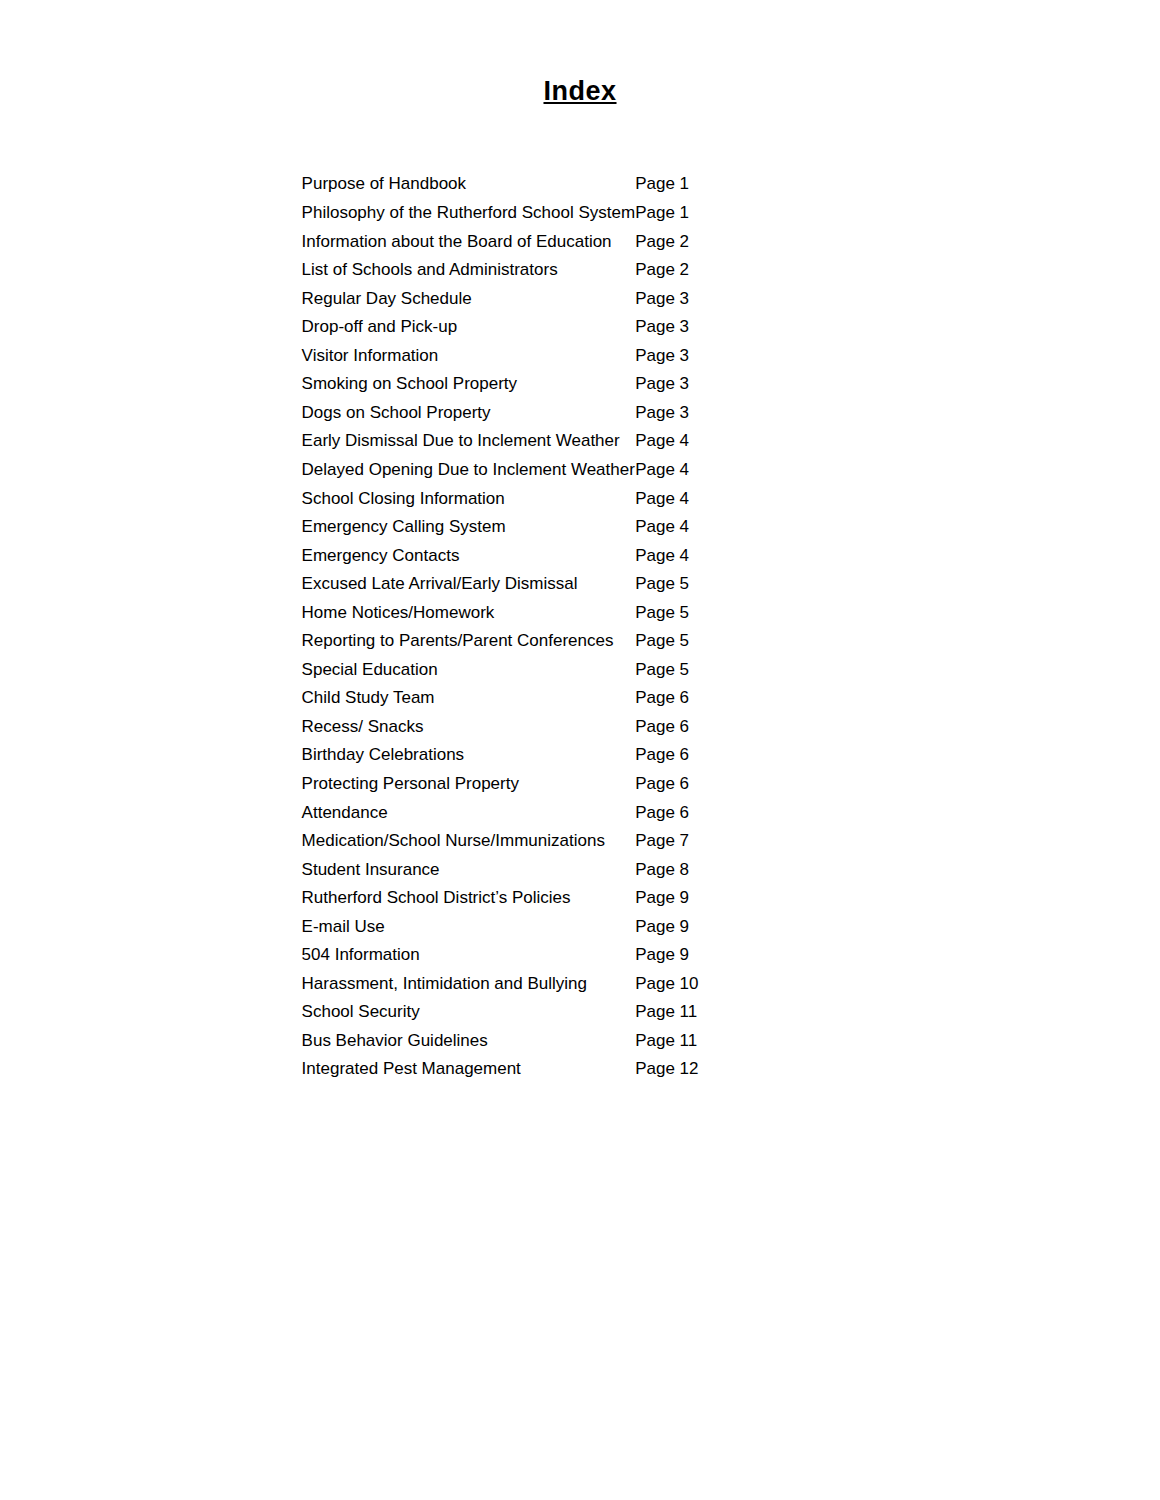Index
| Purpose of Handbook | Page 1 |
| Philosophy of the Rutherford School System | Page 1 |
| Information about the Board of Education | Page 2 |
| List of Schools and Administrators | Page 2 |
| Regular Day Schedule | Page 3 |
| Drop-off and Pick-up | Page 3 |
| Visitor Information | Page 3 |
| Smoking on School Property | Page 3 |
| Dogs on School Property | Page 3 |
| Early Dismissal Due to Inclement Weather | Page 4 |
| Delayed Opening Due to Inclement Weather | Page 4 |
| School Closing Information | Page 4 |
| Emergency Calling System | Page 4 |
| Emergency Contacts | Page 4 |
| Excused Late Arrival/Early Dismissal | Page 5 |
| Home Notices/Homework | Page 5 |
| Reporting to Parents/Parent Conferences | Page 5 |
| Special Education | Page 5 |
| Child Study Team | Page 6 |
| Recess/ Snacks | Page 6 |
| Birthday Celebrations | Page 6 |
| Protecting Personal Property | Page 6 |
| Attendance | Page 6 |
| Medication/School Nurse/Immunizations | Page 7 |
| Student Insurance | Page 8 |
| Rutherford School District’s Policies | Page 9 |
| E-mail Use | Page 9 |
| 504 Information | Page 9 |
| Harassment, Intimidation and Bullying | Page 10 |
| School Security | Page 11 |
| Bus Behavior Guidelines | Page 11 |
| Integrated Pest Management | Page 12 |